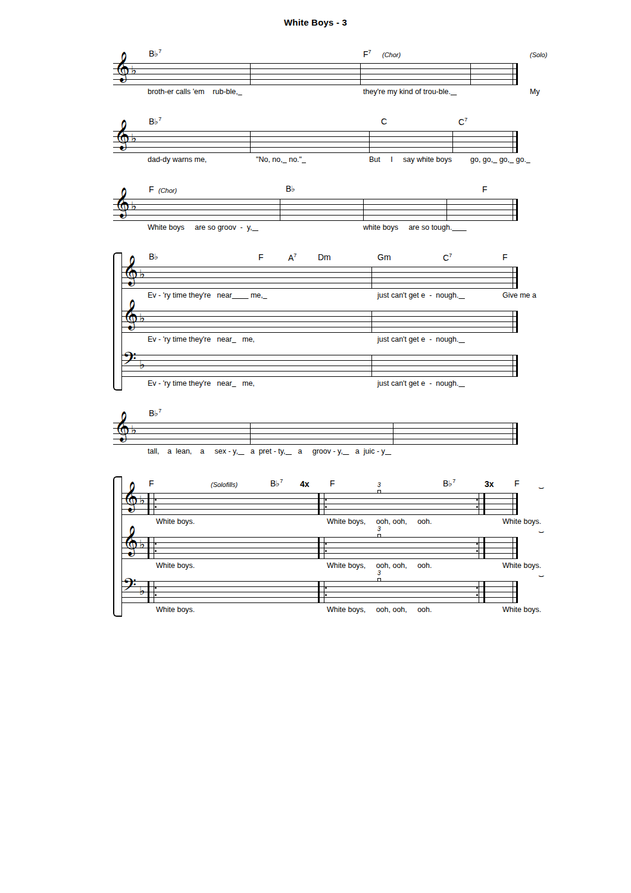White Boys - 3
B♭7 F7 (Chor) (Solo)
𝄞 ♭
broth‑er calls 'em rub‑ble, they're my kind of trou‑ble. My
B♭7 C C7
𝄞 ♭
dad‑dy warns me, "No, no, no." But I say white boys go, go, go, go.
F (Chor) B♭ F
𝄞 ♭
White boys are so groov - y, white boys are so tough.
B♭ F A7 Dm Gm C7 F
𝄞 ♭
Ev - 'ry time they're near me, just can't get e - nough. Give me a
𝄞 ♭
Ev - 'ry time they're near me, just can't get e - nough.
𝄢 ♭
Ev - 'ry time they're near me, just can't get e - nough.
B♭7
𝄞 ♭
tall, a lean, a sex - y, a pret - ty, a groov - y, a juic - y
F (Solofills) B♭7 4x F B♭7 3x F
𝄞 ♭ 3 ⌣
White boys. White boys, ooh, ooh, ooh. White boys.
𝄞 ♭ 3 ⌣
White boys. White boys, ooh, ooh, ooh. White boys.
𝄢 ♭ 3 ⌣
White boys. White boys, ooh, ooh, ooh. White boys.